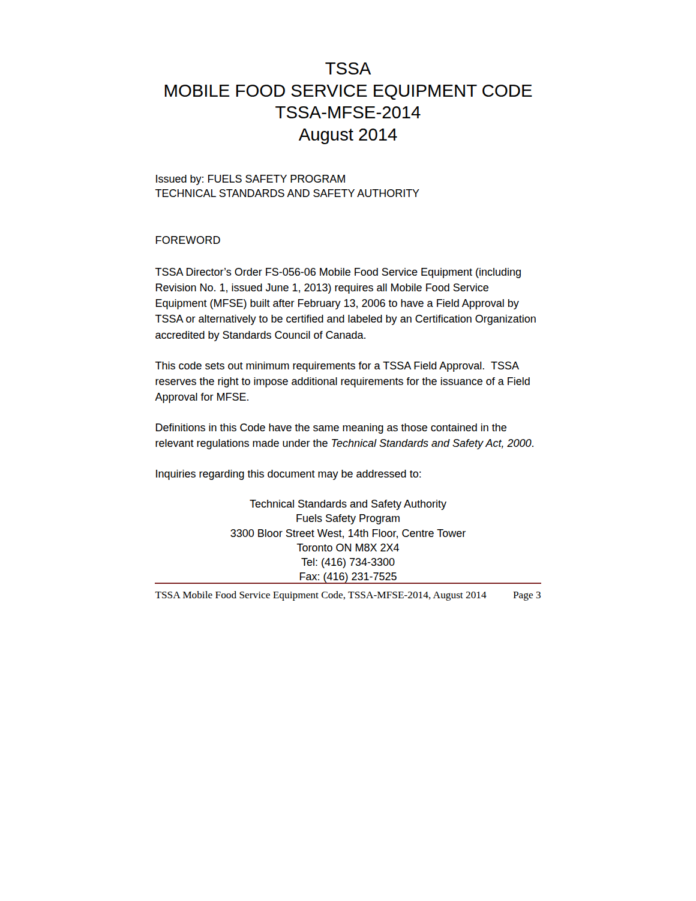TSSA
MOBILE FOOD SERVICE EQUIPMENT CODE
TSSA-MFSE-2014
August 2014
Issued by: FUELS SAFETY PROGRAM
TECHNICAL STANDARDS AND SAFETY AUTHORITY
FOREWORD
TSSA Director’s Order FS-056-06 Mobile Food Service Equipment (including Revision No. 1, issued June 1, 2013) requires all Mobile Food Service Equipment (MFSE) built after February 13, 2006 to have a Field Approval by TSSA or alternatively to be certified and labeled by an Certification Organization accredited by Standards Council of Canada.
This code sets out minimum requirements for a TSSA Field Approval. TSSA reserves the right to impose additional requirements for the issuance of a Field Approval for MFSE.
Definitions in this Code have the same meaning as those contained in the relevant regulations made under the Technical Standards and Safety Act, 2000.
Inquiries regarding this document may be addressed to:
Technical Standards and Safety Authority
Fuels Safety Program
3300 Bloor Street West, 14th Floor, Centre Tower
Toronto ON M8X 2X4
Tel: (416) 734-3300
Fax: (416) 231-7525
TSSA Mobile Food Service Equipment Code, TSSA-MFSE-2014, August 2014 Page 3